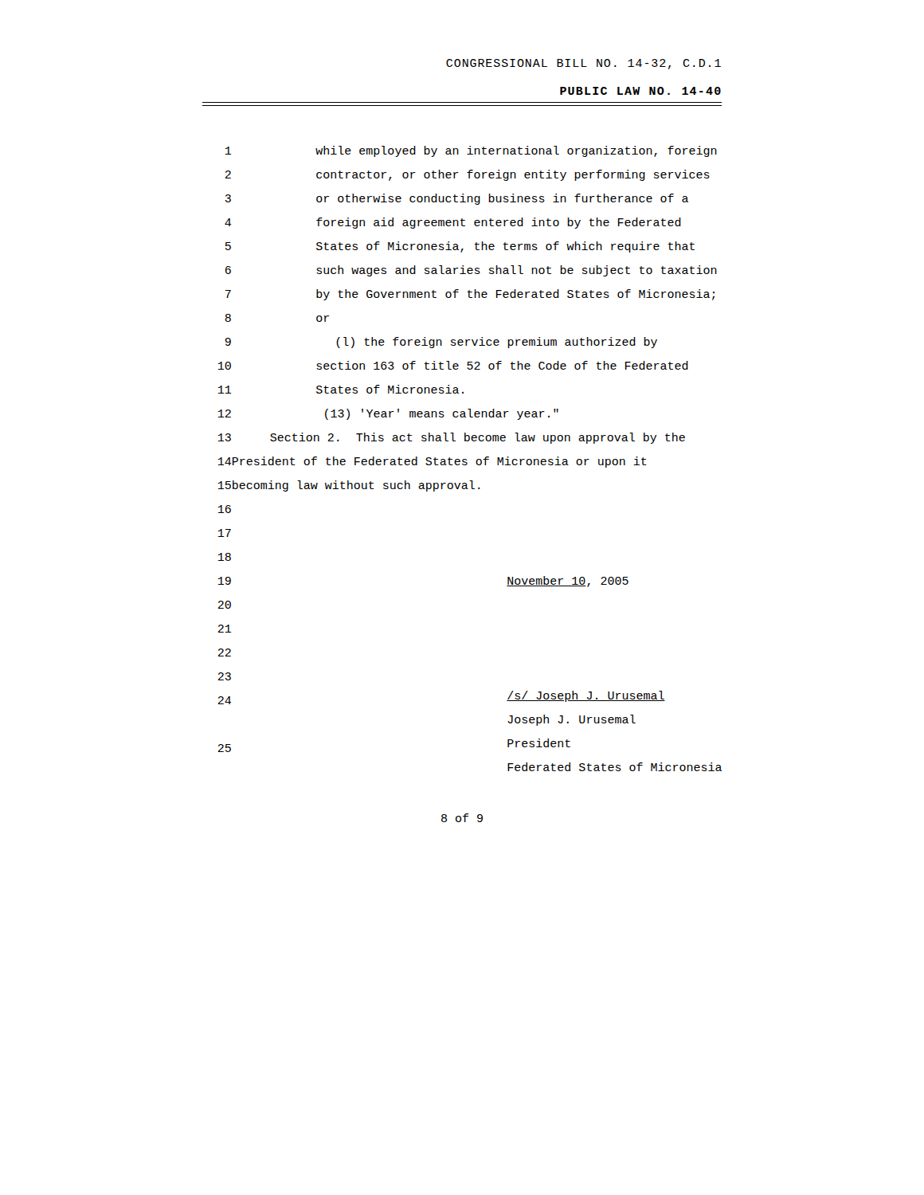CONGRESSIONAL BILL NO. 14-32, C.D.1
PUBLIC LAW NO. 14-40
| 1 | while employed by an international organization, foreign |
| 2 | contractor, or other foreign entity performing services |
| 3 | or otherwise conducting business in furtherance of a |
| 4 | foreign aid agreement entered into by the Federated |
| 5 | States of Micronesia, the terms of which require that |
| 6 | such wages and salaries shall not be subject to taxation |
| 7 | by the Government of the Federated States of Micronesia; |
| 8 | or |
| 9 | (l) the foreign service premium authorized by |
| 10 | section 163 of title 52 of the Code of the Federated |
| 11 | States of Micronesia. |
| 12 | (13) 'Year' means calendar year." |
| 13 | Section 2. This act shall become law upon approval by the |
| 14 | President of the Federated States of Micronesia or upon it |
| 15 | becoming law without such approval. |
| 16 | |
| 17 | |
| 18 | |
| 19 | November 10 , 2005 |
| 20 | |
| 21 | |
| 22 | |
| 23 | |
| 24 | /s/ Joseph J. Urusemal |
| | Joseph J. Urusemal |
| 25 | President |
| | Federated States of Micronesia |
8 of 9